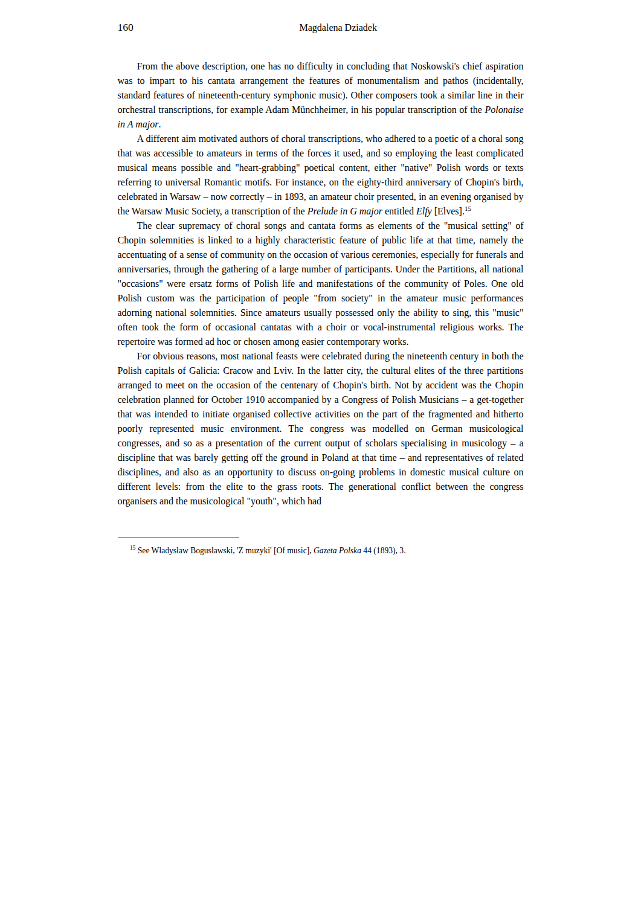160 Magdalena Dziadek
From the above description, one has no difficulty in concluding that Noskowski's chief aspiration was to impart to his cantata arrangement the features of monumentalism and pathos (incidentally, standard features of nineteenth-century symphonic music). Other composers took a similar line in their orchestral transcriptions, for example Adam Münchheimer, in his popular transcription of the Polonaise in A major.
A different aim motivated authors of choral transcriptions, who adhered to a poetic of a choral song that was accessible to amateurs in terms of the forces it used, and so employing the least complicated musical means possible and "heart-grabbing" poetical content, either "native" Polish words or texts referring to universal Romantic motifs. For instance, on the eighty-third anniversary of Chopin's birth, celebrated in Warsaw – now correctly – in 1893, an amateur choir presented, in an evening organised by the Warsaw Music Society, a transcription of the Prelude in G major entitled Elfy [Elves].15
The clear supremacy of choral songs and cantata forms as elements of the "musical setting" of Chopin solemnities is linked to a highly characteristic feature of public life at that time, namely the accentuating of a sense of community on the occasion of various ceremonies, especially for funerals and anniversaries, through the gathering of a large number of participants. Under the Partitions, all national "occasions" were ersatz forms of Polish life and manifestations of the community of Poles. One old Polish custom was the participation of people "from society" in the amateur music performances adorning national solemnities. Since amateurs usually possessed only the ability to sing, this "music" often took the form of occasional cantatas with a choir or vocal-instrumental religious works. The repertoire was formed ad hoc or chosen among easier contemporary works.
For obvious reasons, most national feasts were celebrated during the nineteenth century in both the Polish capitals of Galicia: Cracow and Lviv. In the latter city, the cultural elites of the three partitions arranged to meet on the occasion of the centenary of Chopin's birth. Not by accident was the Chopin celebration planned for October 1910 accompanied by a Congress of Polish Musicians – a get-together that was intended to initiate organised collective activities on the part of the fragmented and hitherto poorly represented music environment. The congress was modelled on German musicological congresses, and so as a presentation of the current output of scholars specialising in musicology – a discipline that was barely getting off the ground in Poland at that time – and representatives of related disciplines, and also as an opportunity to discuss on-going problems in domestic musical culture on different levels: from the elite to the grass roots. The generational conflict between the congress organisers and the musicological "youth", which had
15 See Władysław Bogusławski, 'Z muzyki' [Of music], Gazeta Polska 44 (1893), 3.